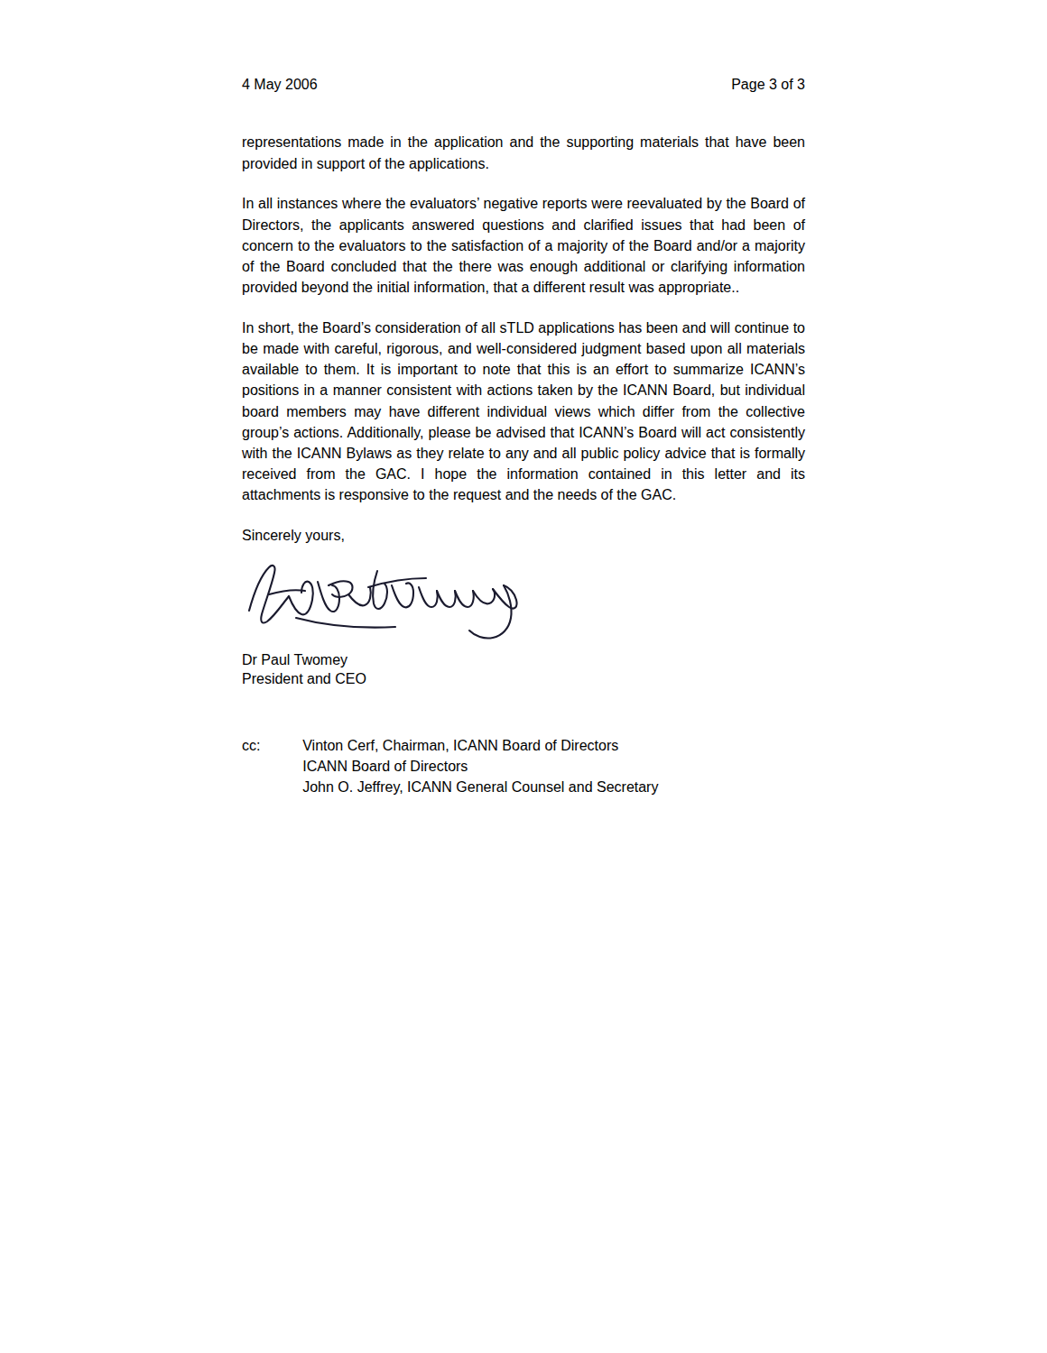4 May 2006
Page 3 of 3
representations made in the application and the supporting materials that have been provided in support of the applications.
In all instances where the evaluators’ negative reports were reevaluated by the Board of Directors, the applicants answered questions and clarified issues that had been of concern to the evaluators to the satisfaction of a majority of the Board and/or a majority of the Board concluded that the there was enough additional or clarifying information provided beyond the initial information, that a different result was appropriate..
In short, the Board’s consideration of all sTLD applications has been and will continue to be made with careful, rigorous, and well-considered judgment based upon all materials available to them. It is important to note that this is an effort to summarize ICANN’s positions in a manner consistent with actions taken by the ICANN Board, but individual board members may have different individual views which differ from the collective group’s actions. Additionally, please be advised that ICANN’s Board will act consistently with the ICANN Bylaws as they relate to any and all public policy advice that is formally received from the GAC. I hope the information contained in this letter and its attachments is responsive to the request and the needs of the GAC.
Sincerely yours,
Dr Paul Twomey
President and CEO
cc:
Vinton Cerf, Chairman, ICANN Board of Directors
ICANN Board of Directors
John O. Jeffrey, ICANN General Counsel and Secretary